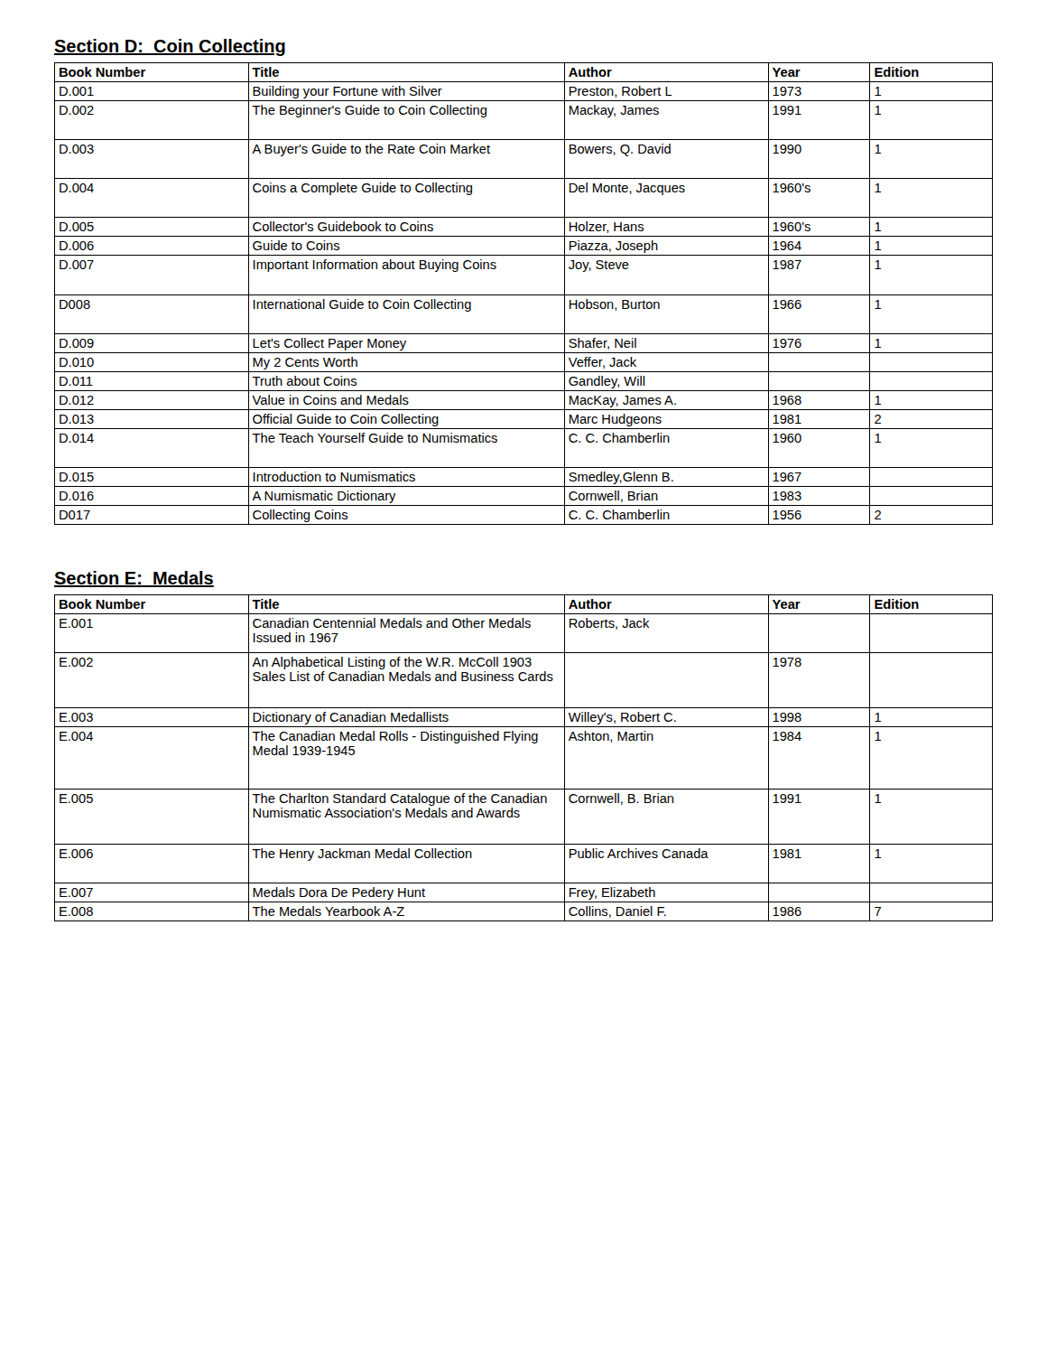Section D: Coin Collecting
| Book Number | Title | Author | Year | Edition |
| --- | --- | --- | --- | --- |
| D.001 | Building your Fortune with Silver | Preston, Robert L | 1973 | 1 |
| D.002 | The Beginner's Guide to Coin Collecting | Mackay, James | 1991 | 1 |
| D.003 | A Buyer's Guide to the Rate Coin Market | Bowers, Q. David | 1990 | 1 |
| D.004 | Coins a Complete Guide to Collecting | Del Monte, Jacques | 1960's | 1 |
| D.005 | Collector's Guidebook to Coins | Holzer, Hans | 1960's | 1 |
| D.006 | Guide to Coins | Piazza, Joseph | 1964 | 1 |
| D.007 | Important Information about Buying Coins | Joy, Steve | 1987 | 1 |
| D008 | International Guide to Coin Collecting | Hobson, Burton | 1966 | 1 |
| D.009 | Let's Collect Paper Money | Shafer, Neil | 1976 | 1 |
| D.010 | My 2 Cents Worth | Veffer, Jack | | |
| D.011 | Truth about Coins | Gandley, Will | | |
| D.012 | Value in Coins and Medals | MacKay, James A. | 1968 | 1 |
| D.013 | Official Guide to Coin Collecting | Marc Hudgeons | 1981 | 2 |
| D.014 | The Teach Yourself Guide to Numismatics | C. C. Chamberlin | 1960 | 1 |
| D.015 | Introduction to Numismatics | Smedley,Glenn B. | 1967 | |
| D.016 | A Numismatic Dictionary | Cornwell, Brian | 1983 | |
| D017 | Collecting Coins | C. C. Chamberlin | 1956 | 2 |
Section E: Medals
| Book Number | Title | Author | Year | Edition |
| --- | --- | --- | --- | --- |
| E.001 | Canadian Centennial Medals and Other Medals Issued in 1967 | Roberts, Jack | | |
| E.002 | An Alphabetical Listing of the W.R. McColl 1903 Sales List of Canadian Medals and Business Cards | | 1978 | |
| E.003 | Dictionary of Canadian Medallists | Willey's, Robert C. | 1998 | 1 |
| E.004 | The Canadian Medal Rolls - Distinguished Flying Medal 1939-1945 | Ashton, Martin | 1984 | 1 |
| E.005 | The Charlton Standard Catalogue of the Canadian Numismatic Association's Medals and Awards | Cornwell, B. Brian | 1991 | 1 |
| E.006 | The Henry Jackman Medal Collection | Public Archives Canada | 1981 | 1 |
| E.007 | Medals Dora De Pedery Hunt | Frey, Elizabeth | | |
| E.008 | The Medals Yearbook A-Z | Collins, Daniel F. | 1986 | 7 |